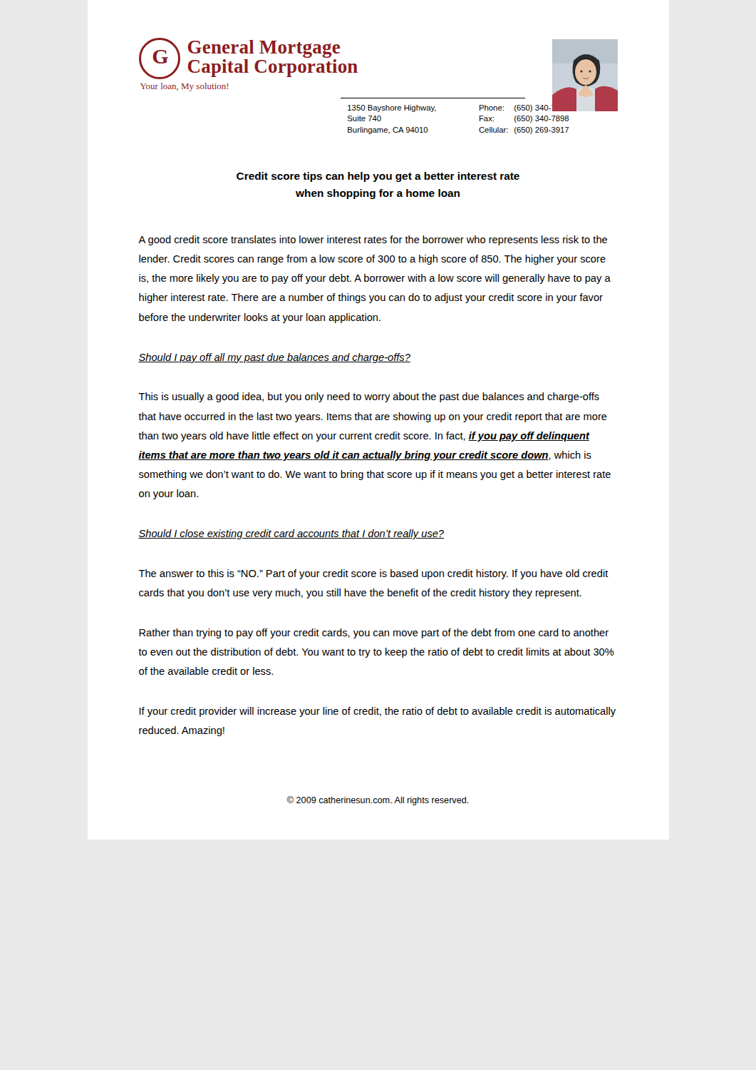G
General Mortgage
Capital Corporation
Your loan, My solution!
| 1350 Bayshore Highway, | Phone: | (650) 340-7800 x 269 |
| Suite 740 | Fax: | (650) 340-7898 |
| Burlingame, CA 94010 | Cellular: | (650) 269-3917 |
Credit score tips can help you get a better interest rate
when shopping for a home loan
A good credit score translates into lower interest rates for the borrower who represents less risk to the lender. Credit scores can range from a low score of 300 to a high score of 850. The higher your score is, the more likely you are to pay off your debt. A borrower with a low score will generally have to pay a higher interest rate. There are a number of things you can do to adjust your credit score in your favor before the underwriter looks at your loan application.
Should I pay off all my past due balances and charge-offs?
This is usually a good idea, but you only need to worry about the past due balances and charge-offs that have occurred in the last two years. Items that are showing up on your credit report that are more than two years old have little effect on your current credit score. In fact, if you pay off delinquent items that are more than two years old it can actually bring your credit score down, which is something we don’t want to do. We want to bring that score up if it means you get a better interest rate on your loan.
Should I close existing credit card accounts that I don’t really use?
The answer to this is “NO.” Part of your credit score is based upon credit history. If you have old credit cards that you don’t use very much, you still have the benefit of the credit history they represent.
Rather than trying to pay off your credit cards, you can move part of the debt from one card to another to even out the distribution of debt. You want to try to keep the ratio of debt to credit limits at about 30% of the available credit or less.
If your credit provider will increase your line of credit, the ratio of debt to available credit is automatically reduced. Amazing!
© 2009 catherinesun.com. All rights reserved.